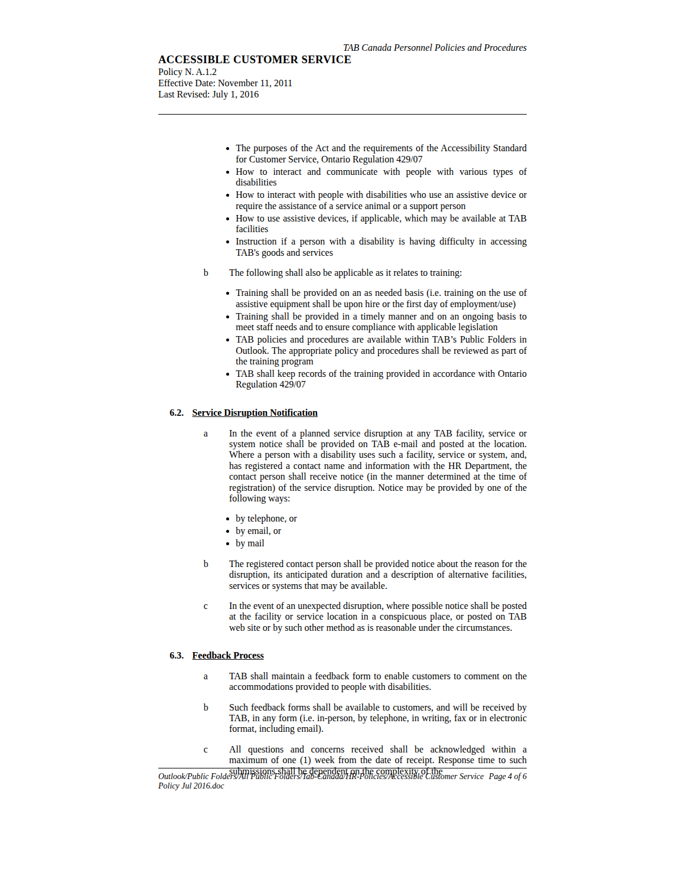TAB Canada Personnel Policies and Procedures
ACCESSIBLE CUSTOMER SERVICE
Policy N. A.1.2
Effective Date: November 11, 2011
Last Revised: July 1, 2016
The purposes of the Act and the requirements of the Accessibility Standard for Customer Service, Ontario Regulation 429/07
How to interact and communicate with people with various types of disabilities
How to interact with people with disabilities who use an assistive device or require the assistance of a service animal or a support person
How to use assistive devices, if applicable, which may be available at TAB facilities
Instruction if a person with a disability is having difficulty in accessing TAB's goods and services
b
The following shall also be applicable as it relates to training:
Training shall be provided on an as needed basis (i.e. training on the use of assistive equipment shall be upon hire or the first day of employment/use)
Training shall be provided in a timely manner and on an ongoing basis to meet staff needs and to ensure compliance with applicable legislation
TAB policies and procedures are available within TAB’s Public Folders in Outlook. The appropriate policy and procedures shall be reviewed as part of the training program
TAB shall keep records of the training provided in accordance with Ontario Regulation 429/07
6.2.
Service Disruption Notification
a
In the event of a planned service disruption at any TAB facility, service or system notice shall be provided on TAB e-mail and posted at the location. Where a person with a disability uses such a facility, service or system, and, has registered a contact name and information with the HR Department, the contact person shall receive notice (in the manner determined at the time of registration) of the service disruption. Notice may be provided by one of the following ways:
by telephone, or
by email, or
by mail
b
The registered contact person shall be provided notice about the reason for the disruption, its anticipated duration and a description of alternative facilities, services or systems that may be available.
c
In the event of an unexpected disruption, where possible notice shall be posted at the facility or service location in a conspicuous place, or posted on TAB web site or by such other method as is reasonable under the circumstances.
6.3.
Feedback Process
a
TAB shall maintain a feedback form to enable customers to comment on the accommodations provided to people with disabilities.
b
Such feedback forms shall be available to customers, and will be received by TAB, in any form (i.e. in-person, by telephone, in writing, fax or in electronic format, including email).
c
All questions and concerns received shall be acknowledged within a maximum of one (1) week from the date of receipt. Response time to such submissions shall be dependent on the complexity of the
Outlook/Public Folders/All Public Folders/Tab-Canada/HR-Policies/Accessible Customer Service Policy Jul 2016.doc Page 4 of 6